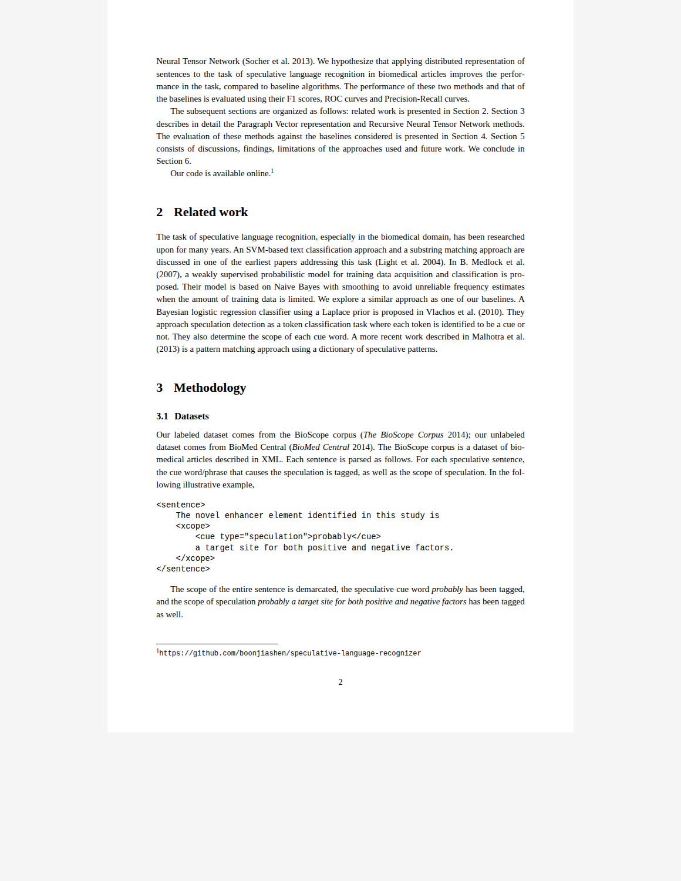Neural Tensor Network (Socher et al. 2013). We hypothesize that applying distributed representation of sentences to the task of speculative language recognition in biomedical articles improves the performance in the task, compared to baseline algorithms. The performance of these two methods and that of the baselines is evaluated using their F1 scores, ROC curves and Precision-Recall curves.
The subsequent sections are organized as follows: related work is presented in Section 2. Section 3 describes in detail the Paragraph Vector representation and Recursive Neural Tensor Network methods. The evaluation of these methods against the baselines considered is presented in Section 4. Section 5 consists of discussions, findings, limitations of the approaches used and future work. We conclude in Section 6.
Our code is available online.1
2 Related work
The task of speculative language recognition, especially in the biomedical domain, has been researched upon for many years. An SVM-based text classification approach and a substring matching approach are discussed in one of the earliest papers addressing this task (Light et al. 2004). In B. Medlock et al. (2007), a weakly supervised probabilistic model for training data acquisition and classification is proposed. Their model is based on Naive Bayes with smoothing to avoid unreliable frequency estimates when the amount of training data is limited. We explore a similar approach as one of our baselines. A Bayesian logistic regression classifier using a Laplace prior is proposed in Vlachos et al. (2010). They approach speculation detection as a token classification task where each token is identified to be a cue or not. They also determine the scope of each cue word. A more recent work described in Malhotra et al. (2013) is a pattern matching approach using a dictionary of speculative patterns.
3 Methodology
3.1 Datasets
Our labeled dataset comes from the BioScope corpus (The BioScope Corpus 2014); our unlabeled dataset comes from BioMed Central (BioMed Central 2014). The BioScope corpus is a dataset of biomedical articles described in XML. Each sentence is parsed as follows. For each speculative sentence, the cue word/phrase that causes the speculation is tagged, as well as the scope of speculation. In the following illustrative example,
<sentence> The novel enhancer element identified in this study is <xcope> <cue type="speculation">probably</cue> a target site for both positive and negative factors. </xcope> </sentence>
The scope of the entire sentence is demarcated, the speculative cue word probably has been tagged, and the scope of speculation probably a target site for both positive and negative factors has been tagged as well.
1 https://github.com/boonjiashen/speculative-language-recognizer
2